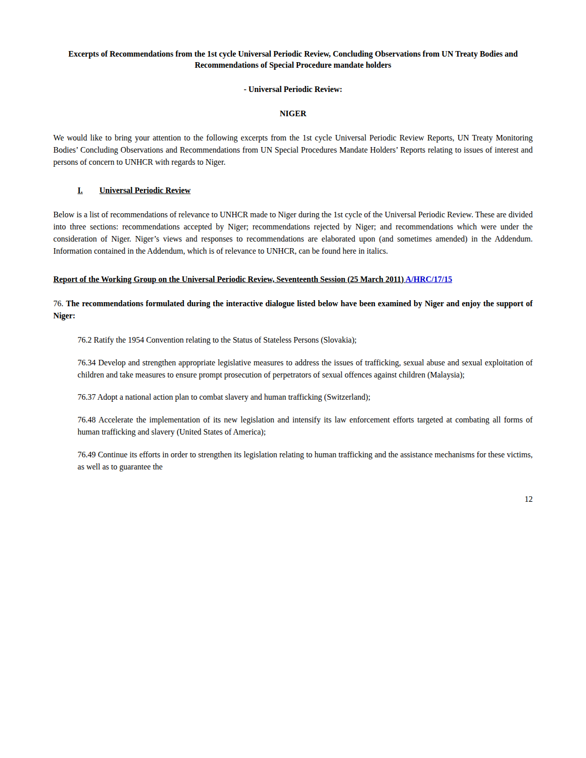Excerpts of Recommendations from the 1st cycle Universal Periodic Review, Concluding Observations from UN Treaty Bodies and Recommendations of Special Procedure mandate holders
- Universal Periodic Review:
NIGER
We would like to bring your attention to the following excerpts from the 1st cycle Universal Periodic Review Reports, UN Treaty Monitoring Bodies’ Concluding Observations and Recommendations from UN Special Procedures Mandate Holders’ Reports relating to issues of interest and persons of concern to UNHCR with regards to Niger.
I. Universal Periodic Review
Below is a list of recommendations of relevance to UNHCR made to Niger during the 1st cycle of the Universal Periodic Review. These are divided into three sections: recommendations accepted by Niger; recommendations rejected by Niger; and recommendations which were under the consideration of Niger. Niger’s views and responses to recommendations are elaborated upon (and sometimes amended) in the Addendum. Information contained in the Addendum, which is of relevance to UNHCR, can be found here in italics.
Report of the Working Group on the Universal Periodic Review, Seventeenth Session (25 March 2011) A/HRC/17/15
76. The recommendations formulated during the interactive dialogue listed below have been examined by Niger and enjoy the support of Niger:
76.2 Ratify the 1954 Convention relating to the Status of Stateless Persons (Slovakia);
76.34 Develop and strengthen appropriate legislative measures to address the issues of trafficking, sexual abuse and sexual exploitation of children and take measures to ensure prompt prosecution of perpetrators of sexual offences against children (Malaysia);
76.37 Adopt a national action plan to combat slavery and human trafficking (Switzerland);
76.48 Accelerate the implementation of its new legislation and intensify its law enforcement efforts targeted at combating all forms of human trafficking and slavery (United States of America);
76.49 Continue its efforts in order to strengthen its legislation relating to human trafficking and the assistance mechanisms for these victims, as well as to guarantee the
12